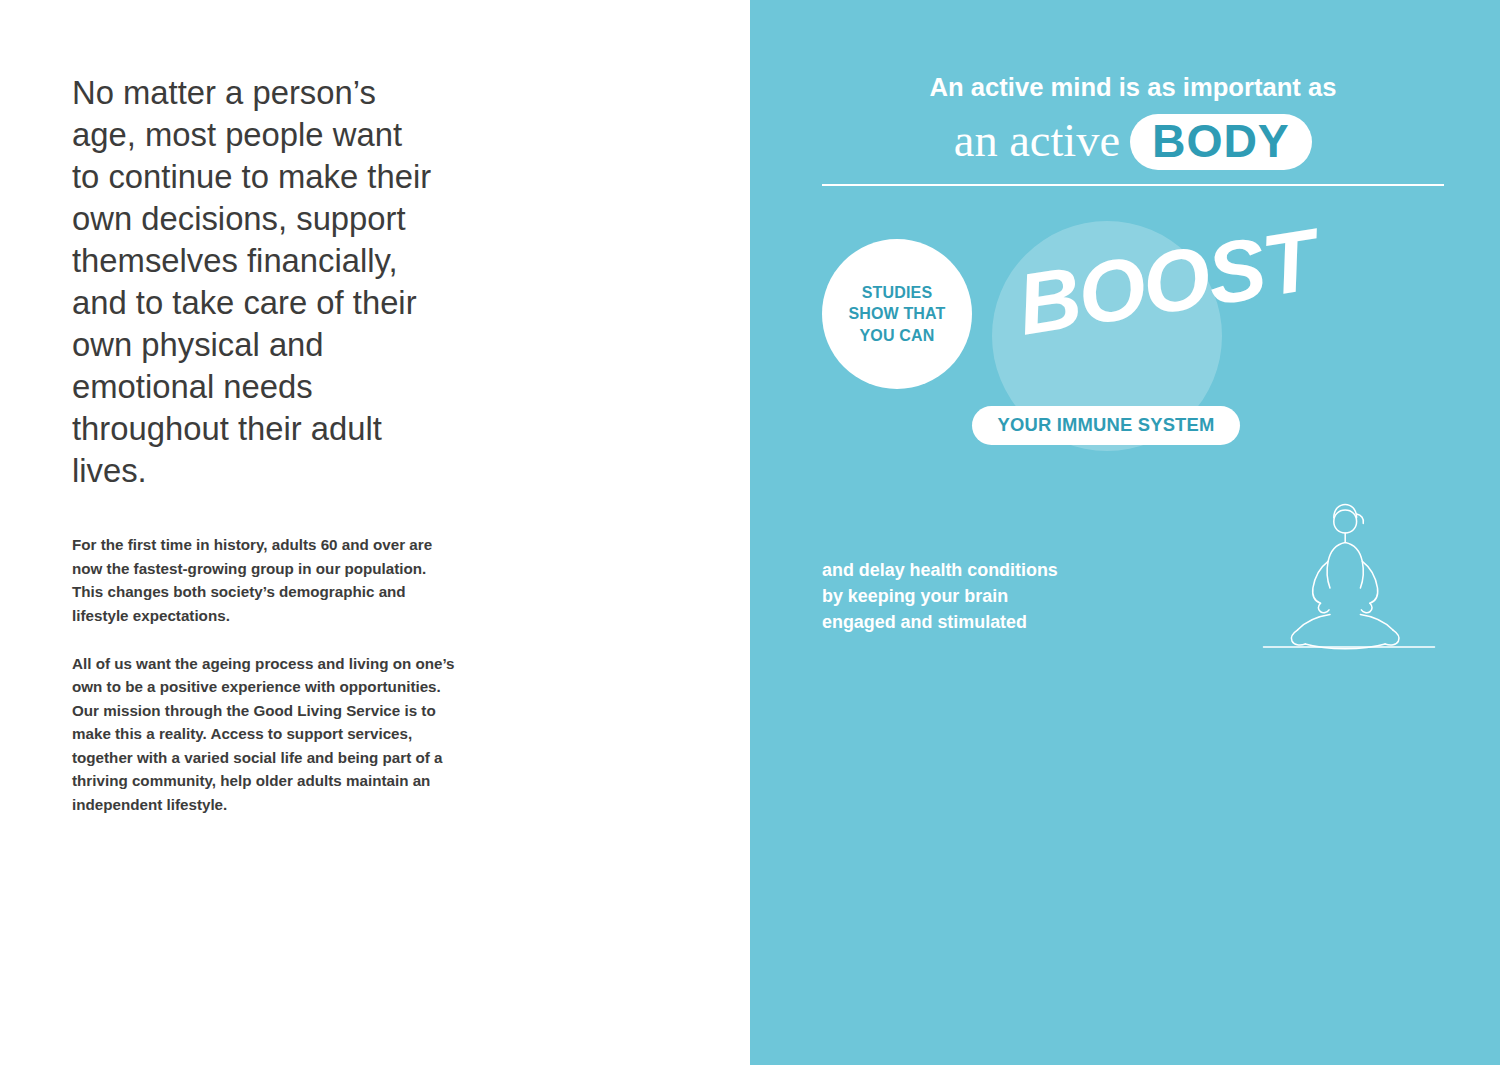No matter a person’s age, most people want to continue to make their own decisions, support themselves financially, and to take care of their own physical and emotional needs throughout their adult lives.
For the first time in history, adults 60 and over are now the fastest-growing group in our population. This changes both society’s demographic and lifestyle expectations.
All of us want the ageing process and living on one’s own to be a positive experience with opportunities. Our mission through the Good Living Service is to make this a reality. Access to support services, together with a varied social life and being part of a thriving community, help older adults maintain an independent lifestyle.
An active mind is as important as
an active BODY
STUDIES
SHOW THAT
YOU CAN
BOOST
YOUR IMMUNE SYSTEM
and delay health conditions by keeping your brain engaged and stimulated